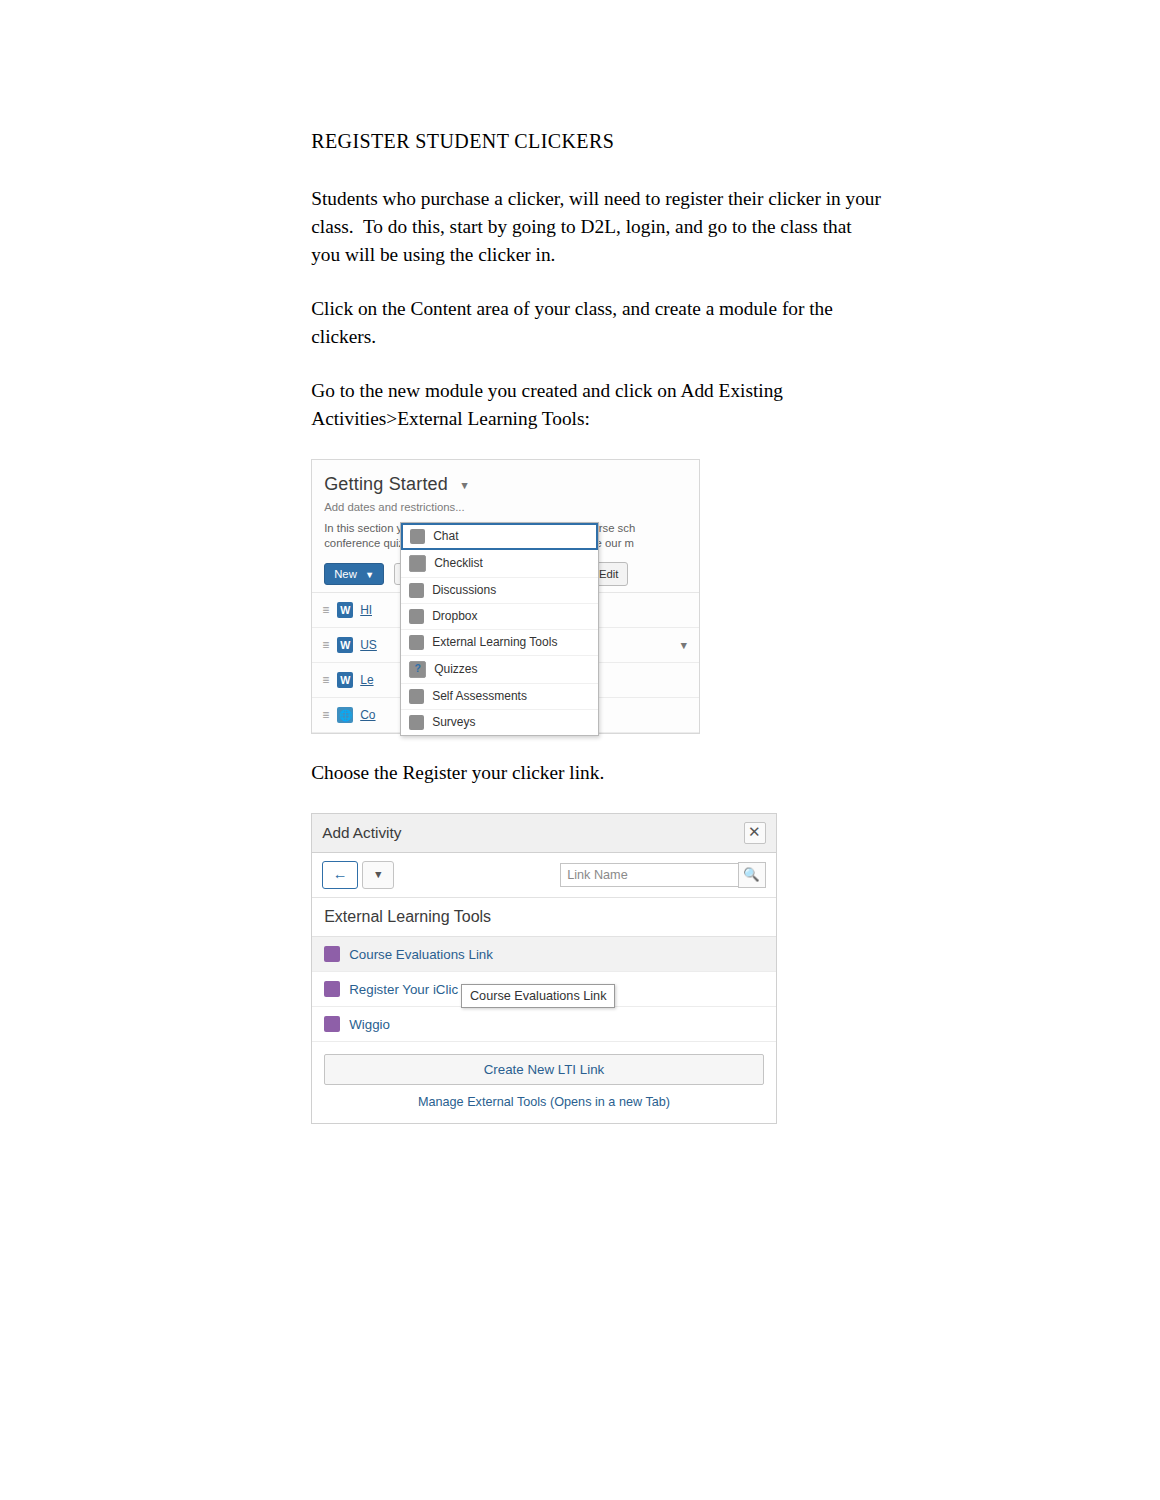REGISTER STUDENT CLICKERS
Students who purchase a clicker, will need to register their clicker in your class. To do this, start by going to D2L, login, and go to the class that you will be using the clicker in.
Click on the Content area of your class, and create a module for the clickers.
Go to the new module you created and click on Add Existing Activities>External Learning Tools:
Getting Started ▼
Add dates and restrictions...
In this section you will find the course syllabus, the course sch
conference quiz questions that you must answer before our m
New ▼ Add Existing Activities ▼ ✦Bulk Edit
≡WHI
≡WUS▼
≡WLe
≡🌐Co
Chat
Checklist
Discussions
Dropbox
External Learning Tools
?Quizzes
Self Assessments
Surveys
Choose the Register your clicker link.
Add Activity ✕
← ▼ 🔍
External Learning Tools
Course Evaluations Link
Register Your iClic Course Evaluations Link
Wiggio
Create New LTI Link
Manage External Tools (Opens in a new Tab)